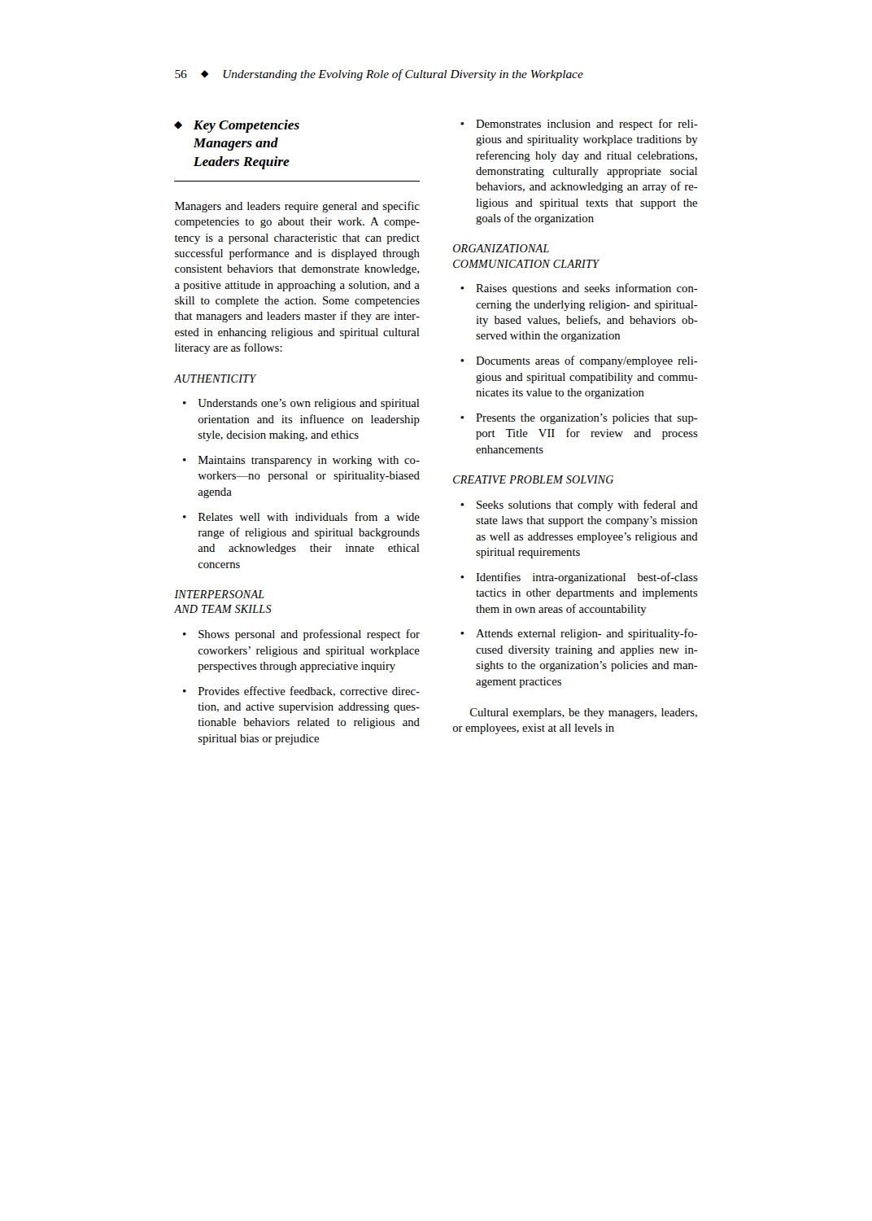56◆Understanding the Evolving Role of Cultural Diversity in the Workplace
◆Key Competencies
Managers and
Leaders Require
Managers and leaders require general and specific competencies to go about their work. A competency is a personal characteristic that can predict successful performance and is displayed through consistent behaviors that demonstrate knowledge, a positive attitude in approaching a solution, and a skill to complete the action. Some competencies that managers and leaders master if they are interested in enhancing religious and spiritual cultural literacy are as follows:
AUTHENTICITY
Understands one’s own religious and spiritual orientation and its influence on leadership style, decision making, and ethics
Maintains transparency in working with coworkers—no personal or spirituality-biased agenda
Relates well with individuals from a wide range of religious and spiritual backgrounds and acknowledges their innate ethical concerns
INTERPERSONAL
AND TEAM SKILLS
Shows personal and professional respect for coworkers’ religious and spiritual workplace perspectives through appreciative inquiry
Provides effective feedback, corrective direction, and active supervision addressing questionable behaviors related to religious and spiritual bias or prejudice
Demonstrates inclusion and respect for religious and spirituality workplace traditions by referencing holy day and ritual celebrations, demonstrating culturally appropriate social behaviors, and acknowledging an array of religious and spiritual texts that support the goals of the organization
ORGANIZATIONAL
COMMUNICATION CLARITY
Raises questions and seeks information concerning the underlying religion- and spirituality based values, beliefs, and behaviors observed within the organization
Documents areas of company/employee religious and spiritual compatibility and communicates its value to the organization
Presents the organization’s policies that support Title VII for review and process enhancements
CREATIVE PROBLEM SOLVING
Seeks solutions that comply with federal and state laws that support the company’s mission as well as addresses employee’s religious and spiritual requirements
Identifies intra-organizational best-of-class tactics in other departments and implements them in own areas of accountability
Attends external religion- and spirituality-focused diversity training and applies new insights to the organization’s policies and management practices
Cultural exemplars, be they managers, leaders, or employees, exist at all levels in